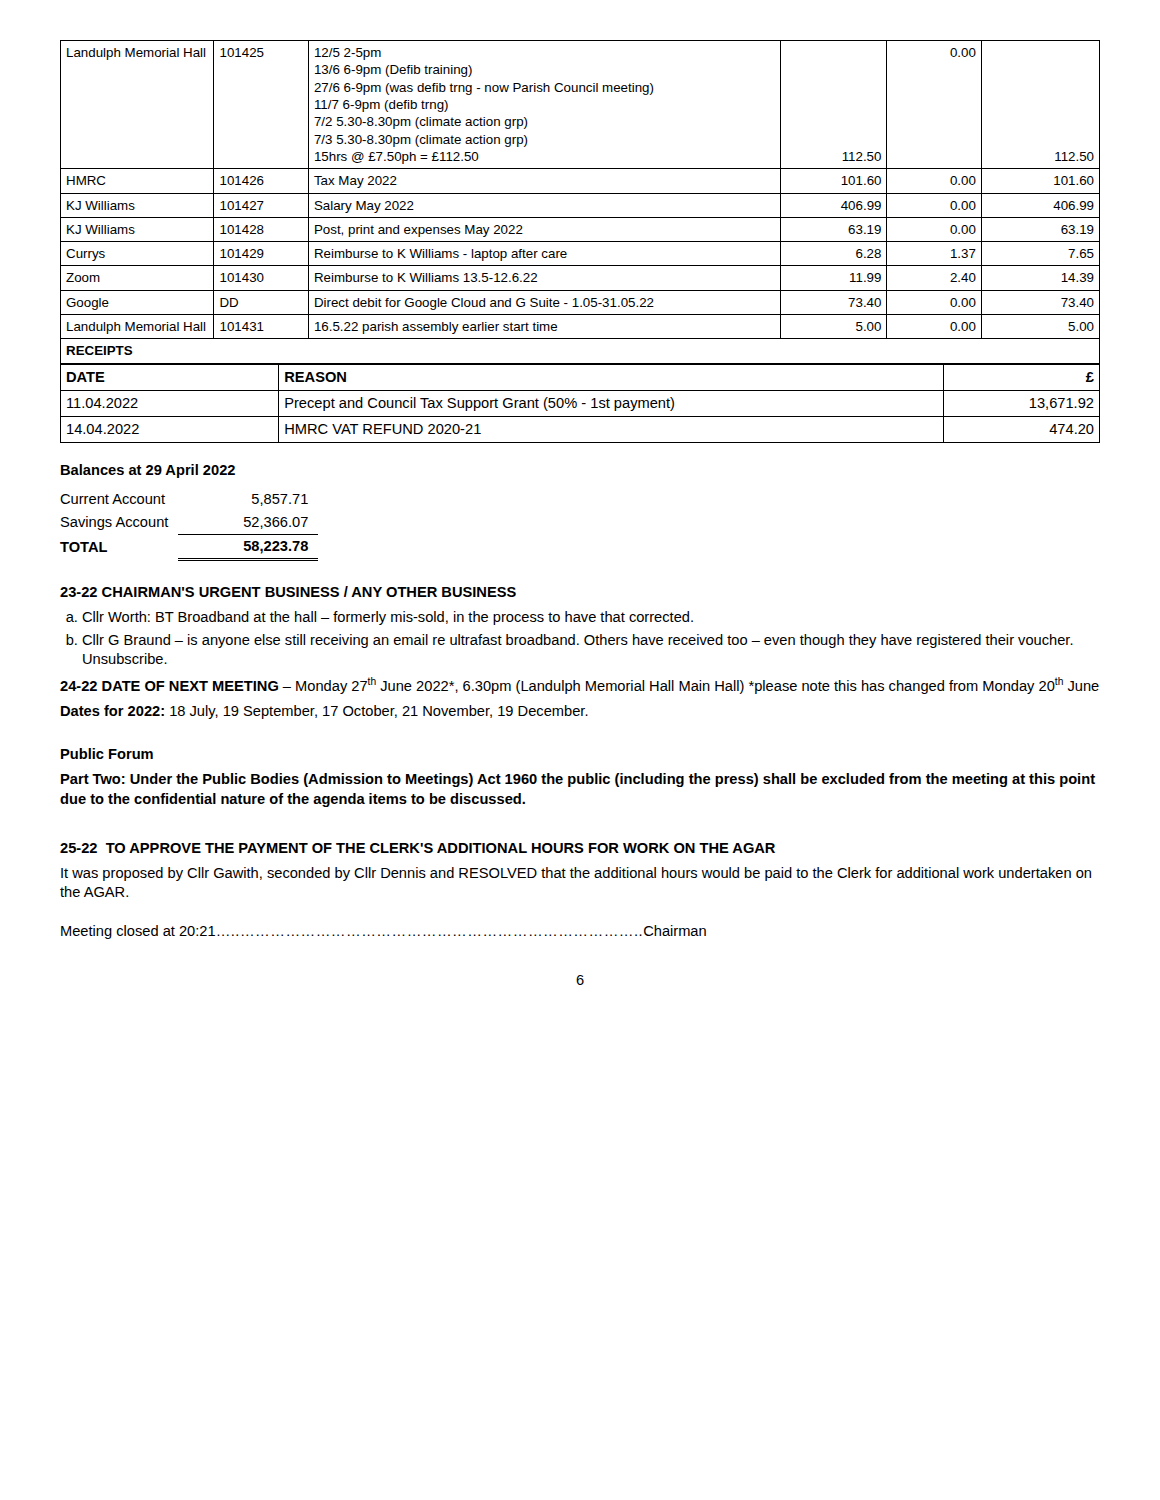| Landulph Memorial Hall | 101425 | 12/5 2-5pm 13/6 6-9pm (Defib training) 27/6 6-9pm (was defib trng - now Parish Council meeting) 11/7 6-9pm (defib trng) 7/2 5.30-8.30pm (climate action grp) 7/3 5.30-8.30pm (climate action grp) 15hrs @ £7.50ph = £112.50 | 112.50 | 0.00 | 112.50 |
| HMRC | 101426 | Tax May 2022 | 101.60 | 0.00 | 101.60 |
| KJ Williams | 101427 | Salary May 2022 | 406.99 | 0.00 | 406.99 |
| KJ Williams | 101428 | Post, print and expenses May 2022 | 63.19 | 0.00 | 63.19 |
| Currys | 101429 | Reimburse to K Williams - laptop after care | 6.28 | 1.37 | 7.65 |
| Zoom | 101430 | Reimburse to K Williams 13.5-12.6.22 | 11.99 | 2.40 | 14.39 |
| Google | DD | Direct debit for Google Cloud and G Suite - 1.05-31.05.22 | 73.40 | 0.00 | 73.40 |
| Landulph Memorial Hall | 101431 | 16.5.22 parish assembly earlier start time | 5.00 | 0.00 | 5.00 |
| RECEIPTS |
| DATE | REASON | £ |
| --- | --- | --- |
| 11.04.2022 | Precept and Council Tax Support Grant (50% - 1st payment) | 13,671.92 |
| 14.04.2022 | HMRC VAT REFUND 2020-21 | 474.20 |
Balances at 29 April 2022
| Current Account | 5,857.71 |
| Savings Account | 52,366.07 |
| TOTAL | 58,223.78 |
23-22 CHAIRMAN'S URGENT BUSINESS / ANY OTHER BUSINESS
Cllr Worth: BT Broadband at the hall – formerly mis-sold, in the process to have that corrected.
Cllr G Braund – is anyone else still receiving an email re ultrafast broadband. Others have received too – even though they have registered their voucher. Unsubscribe.
24-22 DATE OF NEXT MEETING – Monday 27th June 2022*, 6.30pm (Landulph Memorial Hall Main Hall) *please note this has changed from Monday 20th June
Dates for 2022: 18 July, 19 September, 17 October, 21 November, 19 December.
Public Forum
Part Two: Under the Public Bodies (Admission to Meetings) Act 1960 the public (including the press) shall be excluded from the meeting at this point due to the confidential nature of the agenda items to be discussed.
25-22 TO APPROVE THE PAYMENT OF THE CLERK'S ADDITIONAL HOURS FOR WORK ON THE AGAR
It was proposed by Cllr Gawith, seconded by Cllr Dennis and RESOLVED that the additional hours would be paid to the Clerk for additional work undertaken on the AGAR.
Meeting closed at 20:21…..…………………………………………………………………….. Chairman
6